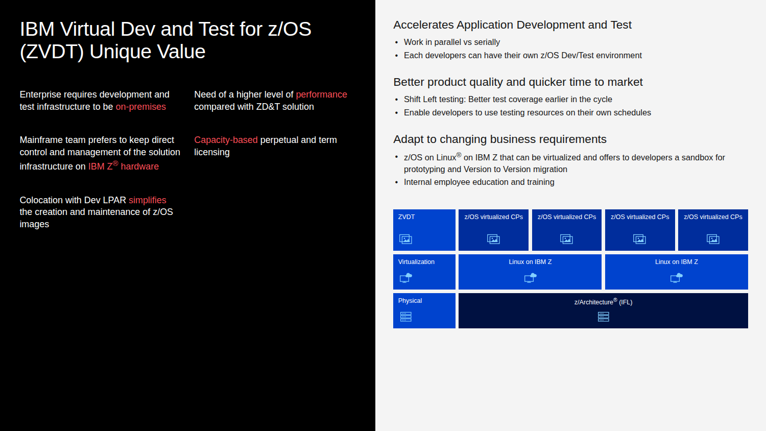IBM Virtual Dev and Test for z/OS (ZVDT) Unique Value
Enterprise requires development and test infrastructure to be on-premises
Mainframe team prefers to keep direct control and management of the solution infrastructure on IBM Z® hardware
Colocation with Dev LPAR simplifies the creation and maintenance of z/OS images
Need of a higher level of performance compared with ZD&T solution
Capacity-based perpetual and term licensing
Accelerates Application Development and Test
Work in parallel vs serially
Each developers can have their own z/OS Dev/Test environment
Better product quality and quicker time to market
Shift Left testing: Better test coverage earlier in the cycle
Enable developers to use testing resources on their own schedules
Adapt to changing business requirements
z/OS on Linux® on IBM Z that can be virtualized and offers to developers a sandbox for prototyping and Version to Version migration
Internal employee education and training
ZVDT
z/OS virtualized CPs
z/OS virtualized CPs
z/OS virtualized CPs
z/OS virtualized CPs
Virtualization
Linux on IBM Z
Linux on IBM Z
Physical
z/Architecture® (IFL)